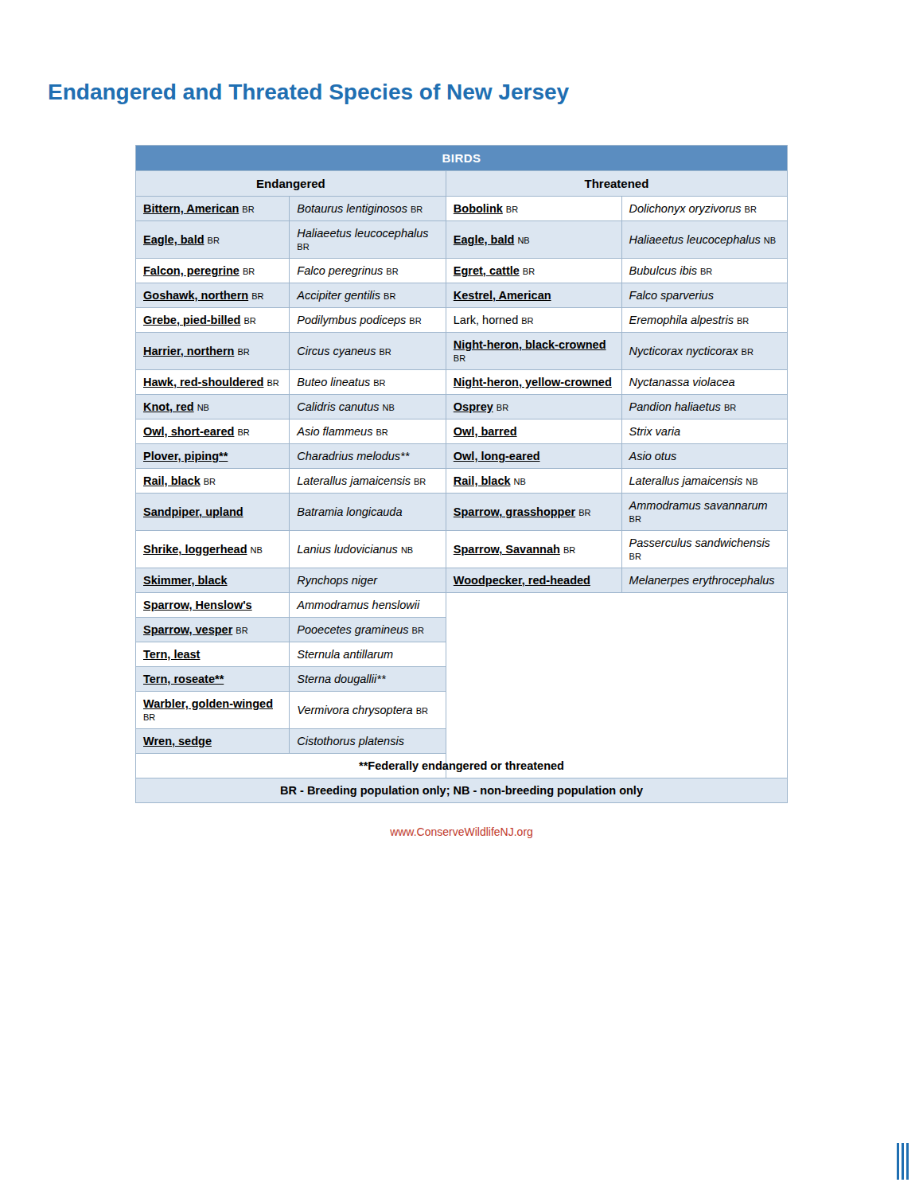Endangered and Threated Species of New Jersey
| BIRDS |
| Endangered | Threatened |
| Bittern, American BR | Botaurus lentiginosos BR | Bobolink BR | Dolichonyx oryzivorus BR |
| Eagle, bald BR | Haliaeetus leucocephalus BR | Eagle, bald NB | Haliaeetus leucocephalus NB |
| Falcon, peregrine BR | Falco peregrinus BR | Egret, cattle BR | Bubulcus ibis BR |
| Goshawk, northern BR | Accipiter gentilis BR | Kestrel, American | Falco sparverius |
| Grebe, pied-billed BR | Podilymbus podiceps BR | Lark, horned BR | Eremophila alpestris BR |
| Harrier, northern BR | Circus cyaneus BR | Night-heron, black-crowned BR | Nycticorax nycticorax BR |
| Hawk, red-shouldered BR | Buteo lineatus BR | Night-heron, yellow-crowned | Nyctanassa violacea |
| Knot, red NB | Calidris canutus NB | Osprey BR | Pandion haliaetus BR |
| Owl, short-eared BR | Asio flammeus BR | Owl, barred | Strix varia |
| Plover, piping** | Charadrius melodus** | Owl, long-eared | Asio otus |
| Rail, black BR | Laterallus jamaicensis BR | Rail, black NB | Laterallus jamaicensis NB |
| Sandpiper, upland | Batramia longicauda | Sparrow, grasshopper BR | Ammodramus savannarum BR |
| Shrike, loggerhead NB | Lanius ludovicianus NB | Sparrow, Savannah BR | Passerculus sandwichensis BR |
| Skimmer, black | Rynchops niger | Woodpecker, red-headed | Melanerpes erythrocephalus |
| Sparrow, Henslow's | Ammodramus henslowii | |
| Sparrow, vesper BR | Pooecetes gramineus BR |
| Tern, least | Sternula antillarum |
| Tern, roseate** | Sterna dougallii** |
| Warbler, golden-winged BR | Vermivora chrysoptera BR |
| Wren, sedge | Cistothorus platensis |
| **Federally endangered or threatened |
| BR - Breeding population only; NB - non-breeding population only |
www.ConserveWildlifeNJ.org